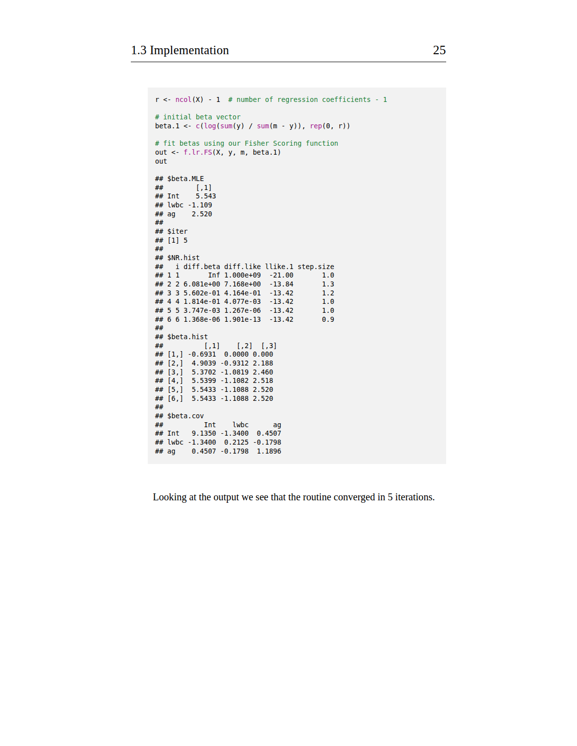1.3 Implementation 25
r <- ncol(X) - 1  # number of regression coefficients - 1

# initial beta vector
beta.1 <- c(log(sum(y) / sum(m - y)), rep(0, r))

# fit betas using our Fisher Scoring function
out <- f.lr.FS(X, y, m, beta.1)
out

## $beta.MLE
##        [,1]
## Int    5.543
## lwbc -1.109
## ag    2.520
##
## $iter
## [1] 5
##
## $NR.hist
##   i diff.beta diff.like llike.1 step.size
## 1 1       Inf 1.000e+09  -21.00       1.0
## 2 2 6.081e+00 7.168e+00  -13.84       1.3
## 3 3 5.602e-01 4.164e-01  -13.42       1.2
## 4 4 1.814e-01 4.077e-03  -13.42       1.0
## 5 5 3.747e-03 1.267e-06  -13.42       1.0
## 6 6 1.368e-06 1.901e-13  -13.42       0.9
##
## $beta.hist
##          [,1]    [,2]  [,3]
## [1,] -0.6931  0.0000 0.000
## [2,]  4.9039 -0.9312 2.188
## [3,]  5.3702 -1.0819 2.460
## [4,]  5.5399 -1.1082 2.518
## [5,]  5.5433 -1.1088 2.520
## [6,]  5.5433 -1.1088 2.520
##
## $beta.cov
##          Int    lwbc      ag
## Int   9.1350 -1.3400  0.4507
## lwbc -1.3400  0.2125 -0.1798
## ag    0.4507 -0.1798  1.1896
Looking at the output we see that the routine converged in 5 iterations.